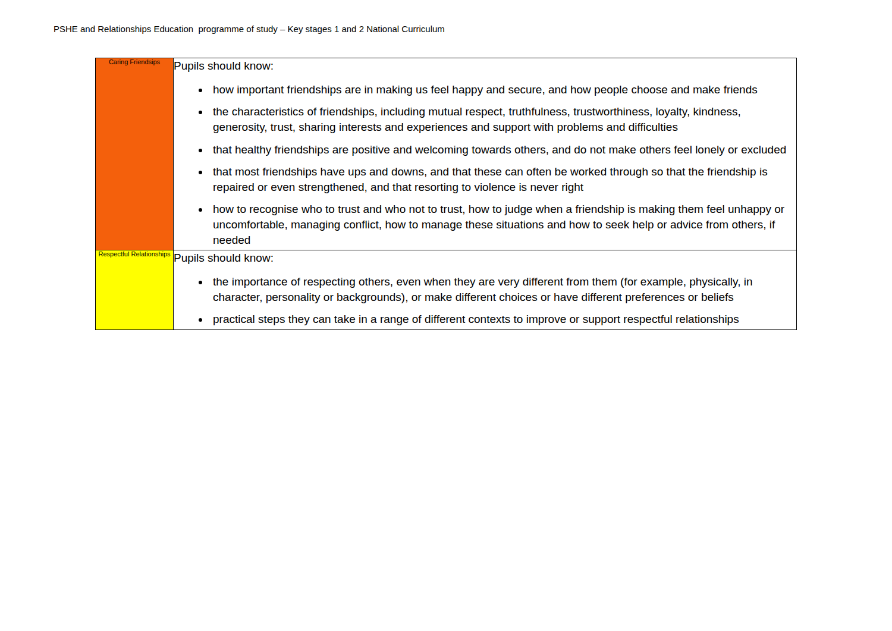PSHE and Relationships Education programme of study – Key stages 1 and 2 National Curriculum
| Caring Friendsips | Pupils should know: how important friendships are in making us feel happy and secure, and how people choose and make friends the characteristics of friendships, including mutual respect, truthfulness, trustworthiness, loyalty, kindness, generosity, trust, sharing interests and experiences and support with problems and difficulties that healthy friendships are positive and welcoming towards others, and do not make others feel lonely or excluded that most friendships have ups and downs, and that these can often be worked through so that the friendship is repaired or even strengthened, and that resorting to violence is never right how to recognise who to trust and who not to trust, how to judge when a friendship is making them feel unhappy or uncomfortable, managing conflict, how to manage these situations and how to seek help or advice from others, if needed |
| Respectful Relationships | Pupils should know: the importance of respecting others, even when they are very different from them (for example, physically, in character, personality or backgrounds), or make different choices or have different preferences or beliefs practical steps they can take in a range of different contexts to improve or support respectful relationships |